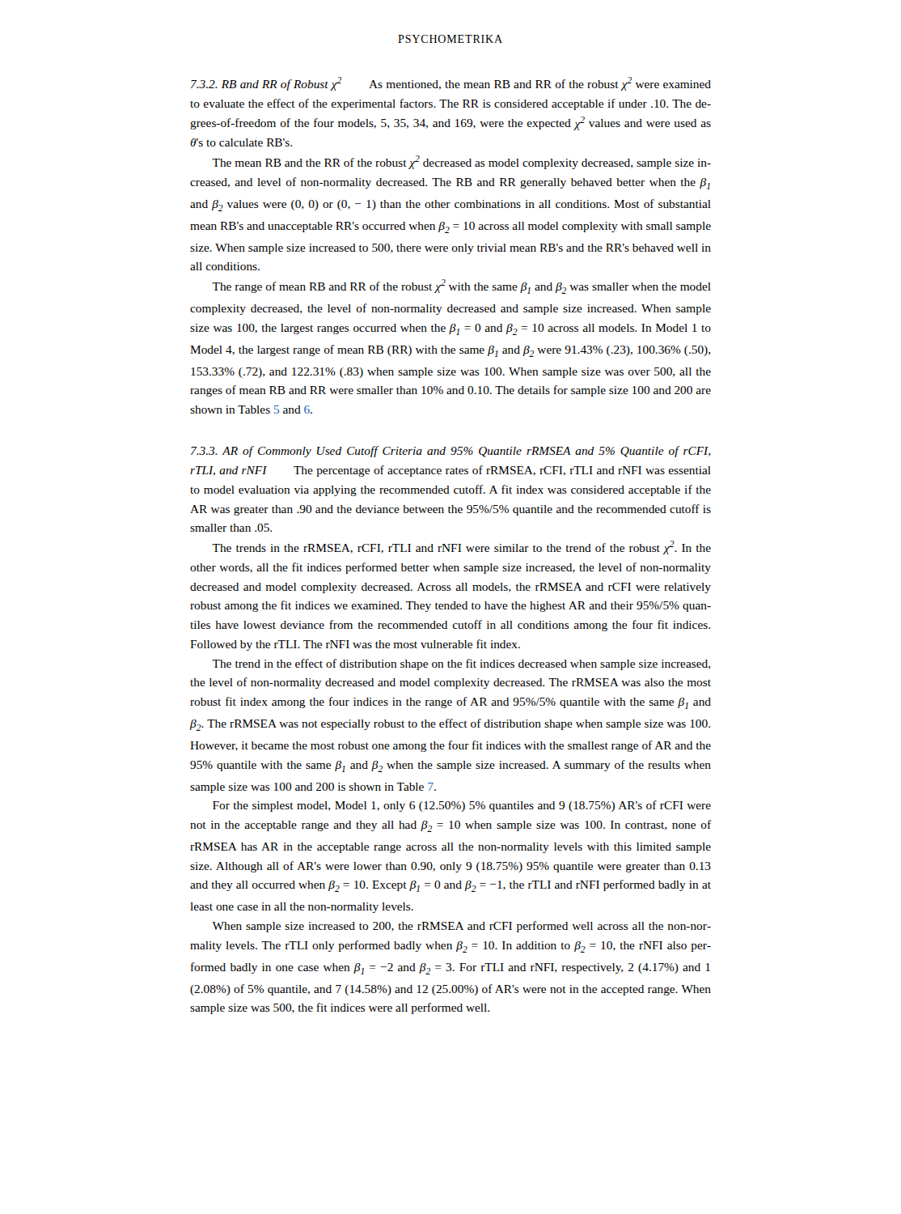PSYCHOMETRIKA
7.3.2. RB and RR of Robust χ2
As mentioned, the mean RB and RR of the robust χ2 were examined to evaluate the effect of the experimental factors. The RR is considered acceptable if under .10. The degrees-of-freedom of the four models, 5, 35, 34, and 169, were the expected χ2 values and were used as θ's to calculate RB's.
The mean RB and the RR of the robust χ2 decreased as model complexity decreased, sample size increased, and level of non-normality decreased. The RB and RR generally behaved better when the β1 and β2 values were (0, 0) or (0, − 1) than the other combinations in all conditions. Most of substantial mean RB's and unacceptable RR's occurred when β2 = 10 across all model complexity with small sample size. When sample size increased to 500, there were only trivial mean RB's and the RR's behaved well in all conditions.
The range of mean RB and RR of the robust χ2 with the same β1 and β2 was smaller when the model complexity decreased, the level of non-normality decreased and sample size increased. When sample size was 100, the largest ranges occurred when the β1 = 0 and β2 = 10 across all models. In Model 1 to Model 4, the largest range of mean RB (RR) with the same β1 and β2 were 91.43% (.23), 100.36% (.50), 153.33% (.72), and 122.31% (.83) when sample size was 100. When sample size was over 500, all the ranges of mean RB and RR were smaller than 10% and 0.10. The details for sample size 100 and 200 are shown in Tables 5 and 6.
7.3.3. AR of Commonly Used Cutoff Criteria and 95% Quantile rRMSEA and 5% Quantile of rCFI, rTLI, and rNFI
The percentage of acceptance rates of rRMSEA, rCFI, rTLI and rNFI was essential to model evaluation via applying the recommended cutoff. A fit index was considered acceptable if the AR was greater than .90 and the deviance between the 95%/5% quantile and the recommended cutoff is smaller than .05.
The trends in the rRMSEA, rCFI, rTLI and rNFI were similar to the trend of the robust χ2. In the other words, all the fit indices performed better when sample size increased, the level of non-normality decreased and model complexity decreased. Across all models, the rRMSEA and rCFI were relatively robust among the fit indices we examined. They tended to have the highest AR and their 95%/5% quantiles have lowest deviance from the recommended cutoff in all conditions among the four fit indices. Followed by the rTLI. The rNFI was the most vulnerable fit index.
The trend in the effect of distribution shape on the fit indices decreased when sample size increased, the level of non-normality decreased and model complexity decreased. The rRMSEA was also the most robust fit index among the four indices in the range of AR and 95%/5% quantile with the same β1 and β2. The rRMSEA was not especially robust to the effect of distribution shape when sample size was 100. However, it became the most robust one among the four fit indices with the smallest range of AR and the 95% quantile with the same β1 and β2 when the sample size increased. A summary of the results when sample size was 100 and 200 is shown in Table 7.
For the simplest model, Model 1, only 6 (12.50%) 5% quantiles and 9 (18.75%) AR's of rCFI were not in the acceptable range and they all had β2 = 10 when sample size was 100. In contrast, none of rRMSEA has AR in the acceptable range across all the non-normality levels with this limited sample size. Although all of AR's were lower than 0.90, only 9 (18.75%) 95% quantile were greater than 0.13 and they all occurred when β2 = 10. Except β1 = 0 and β2 = −1, the rTLI and rNFI performed badly in at least one case in all the non-normality levels.
When sample size increased to 200, the rRMSEA and rCFI performed well across all the non-normality levels. The rTLI only performed badly when β2 = 10. In addition to β2 = 10, the rNFI also performed badly in one case when β1 = −2 and β2 = 3. For rTLI and rNFI, respectively, 2 (4.17%) and 1 (2.08%) of 5% quantile, and 7 (14.58%) and 12 (25.00%) of AR's were not in the accepted range. When sample size was 500, the fit indices were all performed well.